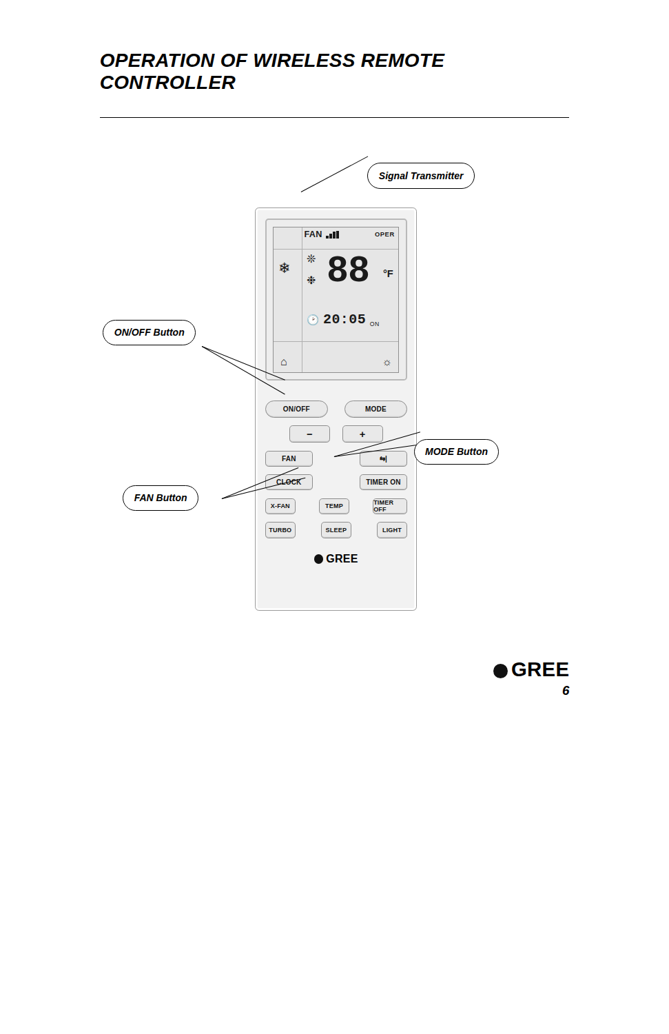Operation of Wireless Remote Controller
Signal Transmitter
ON/OFF Button
MODE Button
FAN Button
FAN OPER
❄
❊ ❉
88
°F
🕑 20:05 ON
⌂ ☼
ON/OFF MODE
− +
FAN ⇆|
CLOCK TIMER ON
X-FAN TEMP TIMER OFF
TURBO SLEEP LIGHT
GREE
GREE
6